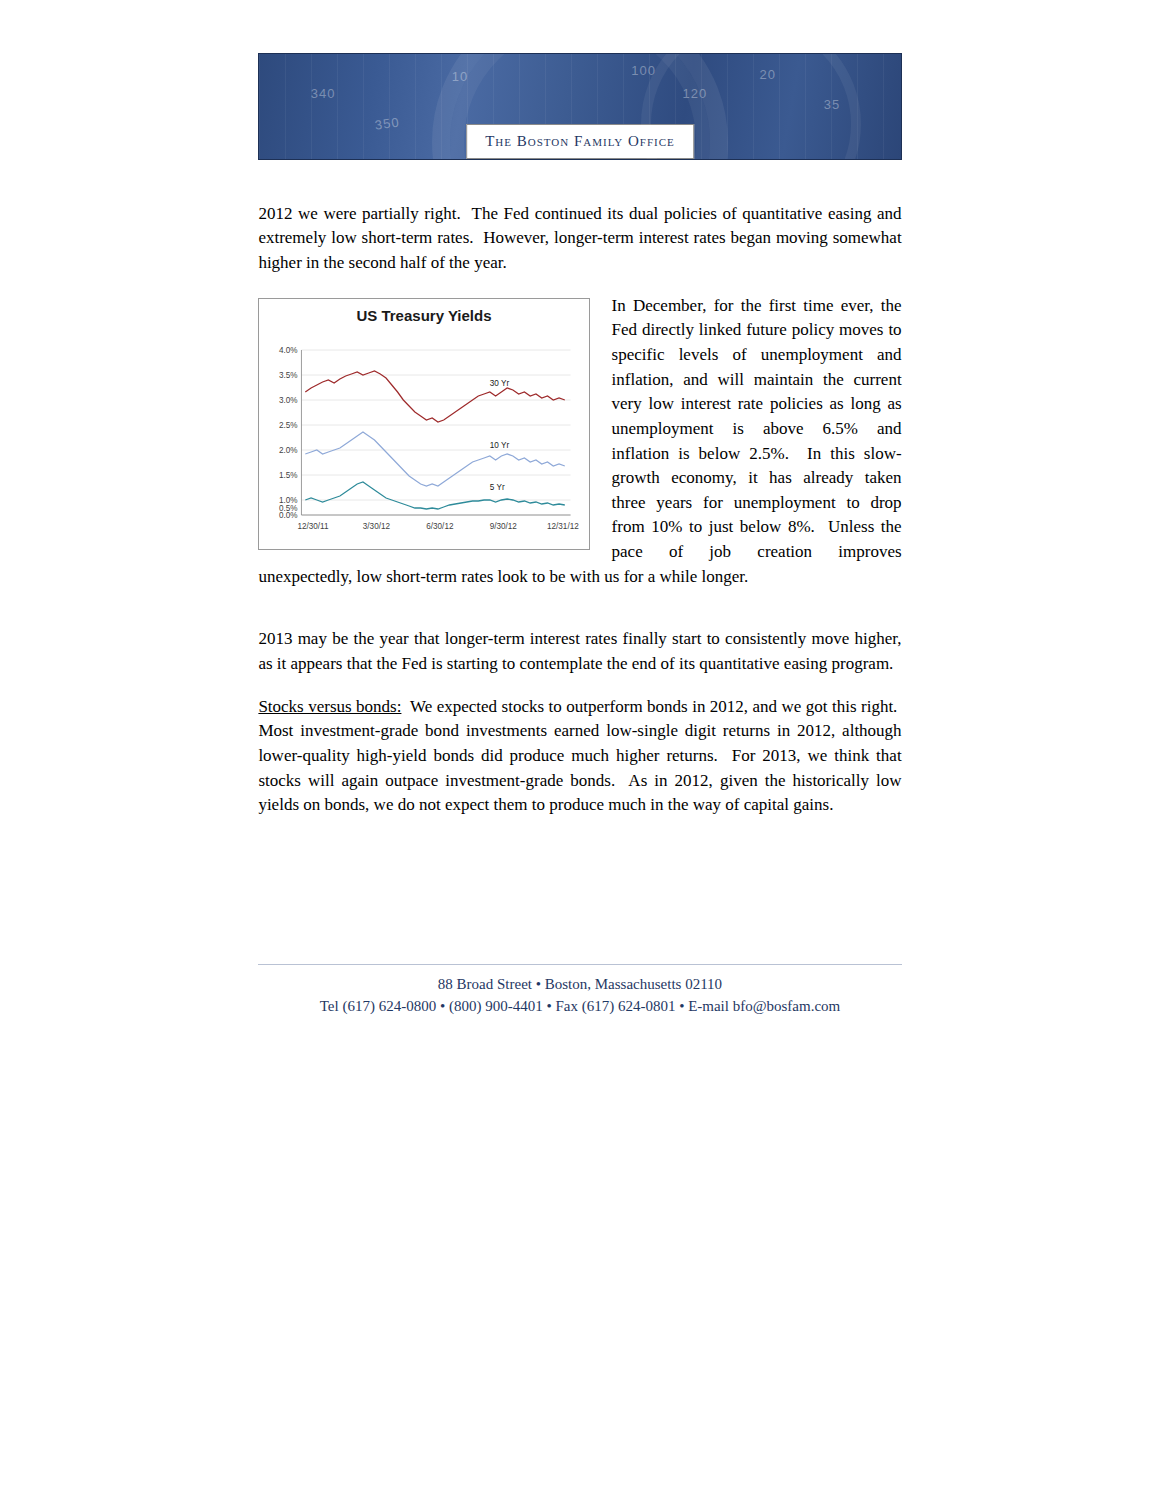340 350 10 100 120 20 35
The Boston Family Office
2012 we were partially right. The Fed continued its dual policies of quantitative easing and extremely low short-term rates. However, longer-term interest rates began moving somewhat higher in the second half of the year.
US Treasury Yields
4.0% 3.5% 3.0% 2.5% 2.0% 1.5% 1.0% 0.0% 0.5% 12/30/11 3/30/12 6/30/12 9/30/12 12/31/12 30 Yr 10 Yr 5 Yr
In December, for the first time ever, the Fed directly linked future policy moves to specific levels of unemployment and inflation, and will maintain the current very low interest rate policies as long as unemployment is above 6.5% and inflation is below 2.5%. In this slow-growth economy, it has already taken three years for unemployment to drop from 10% to just below 8%. Unless the pace of job creation improves unexpectedly, low short-term rates look to be with us for a while longer.
2013 may be the year that longer-term interest rates finally start to consistently move higher, as it appears that the Fed is starting to contemplate the end of its quantitative easing program.
Stocks versus bonds: We expected stocks to outperform bonds in 2012, and we got this right. Most investment-grade bond investments earned low-single digit returns in 2012, although lower-quality high-yield bonds did produce much higher returns. For 2013, we think that stocks will again outpace investment-grade bonds. As in 2012, given the historically low yields on bonds, we do not expect them to produce much in the way of capital gains.
88 Broad Street • Boston, Massachusetts 02110
Tel (617) 624-0800 • (800) 900-4401 • Fax (617) 624-0801 • E-mail bfo@bosfam.com